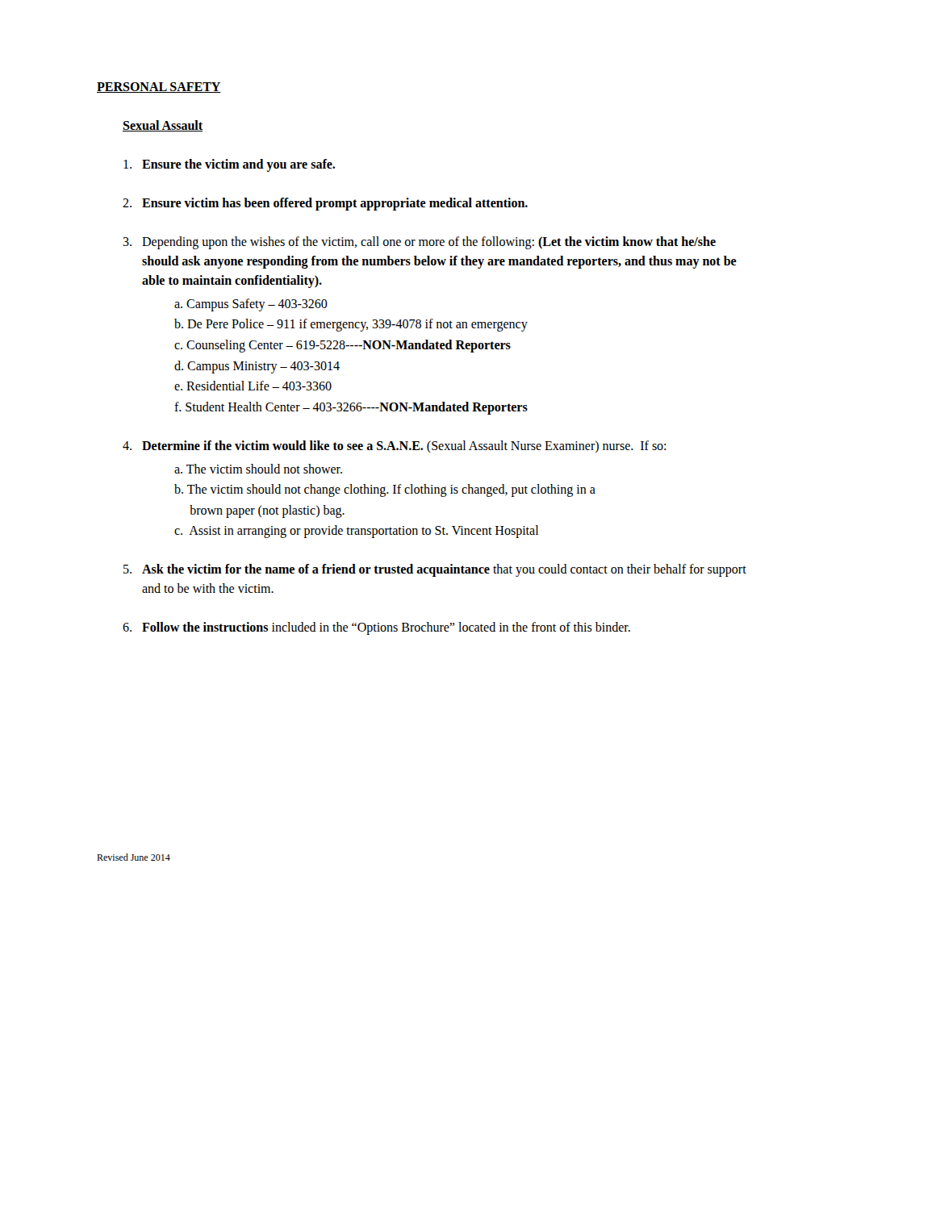PERSONAL SAFETY
Sexual Assault
Ensure the victim and you are safe.
Ensure victim has been offered prompt appropriate medical attention.
Depending upon the wishes of the victim, call one or more of the following: (Let the victim know that he/she should ask anyone responding from the numbers below if they are mandated reporters, and thus may not be able to maintain confidentiality).
a. Campus Safety – 403-3260
b. De Pere Police – 911 if emergency, 339-4078 if not an emergency
c. Counseling Center – 619-5228----NON-Mandated Reporters
d. Campus Ministry – 403-3014
e. Residential Life – 403-3360
f. Student Health Center – 403-3266----NON-Mandated Reporters
Determine if the victim would like to see a S.A.N.E. (Sexual Assault Nurse Examiner) nurse. If so:
a. The victim should not shower.
b. The victim should not change clothing. If clothing is changed, put clothing in a
brown paper (not plastic) bag.
c. Assist in arranging or provide transportation to St. Vincent Hospital
Ask the victim for the name of a friend or trusted acquaintance that you could contact on their behalf for support and to be with the victim.
Follow the instructions included in the “Options Brochure” located in the front of this binder.
Revised June 2014